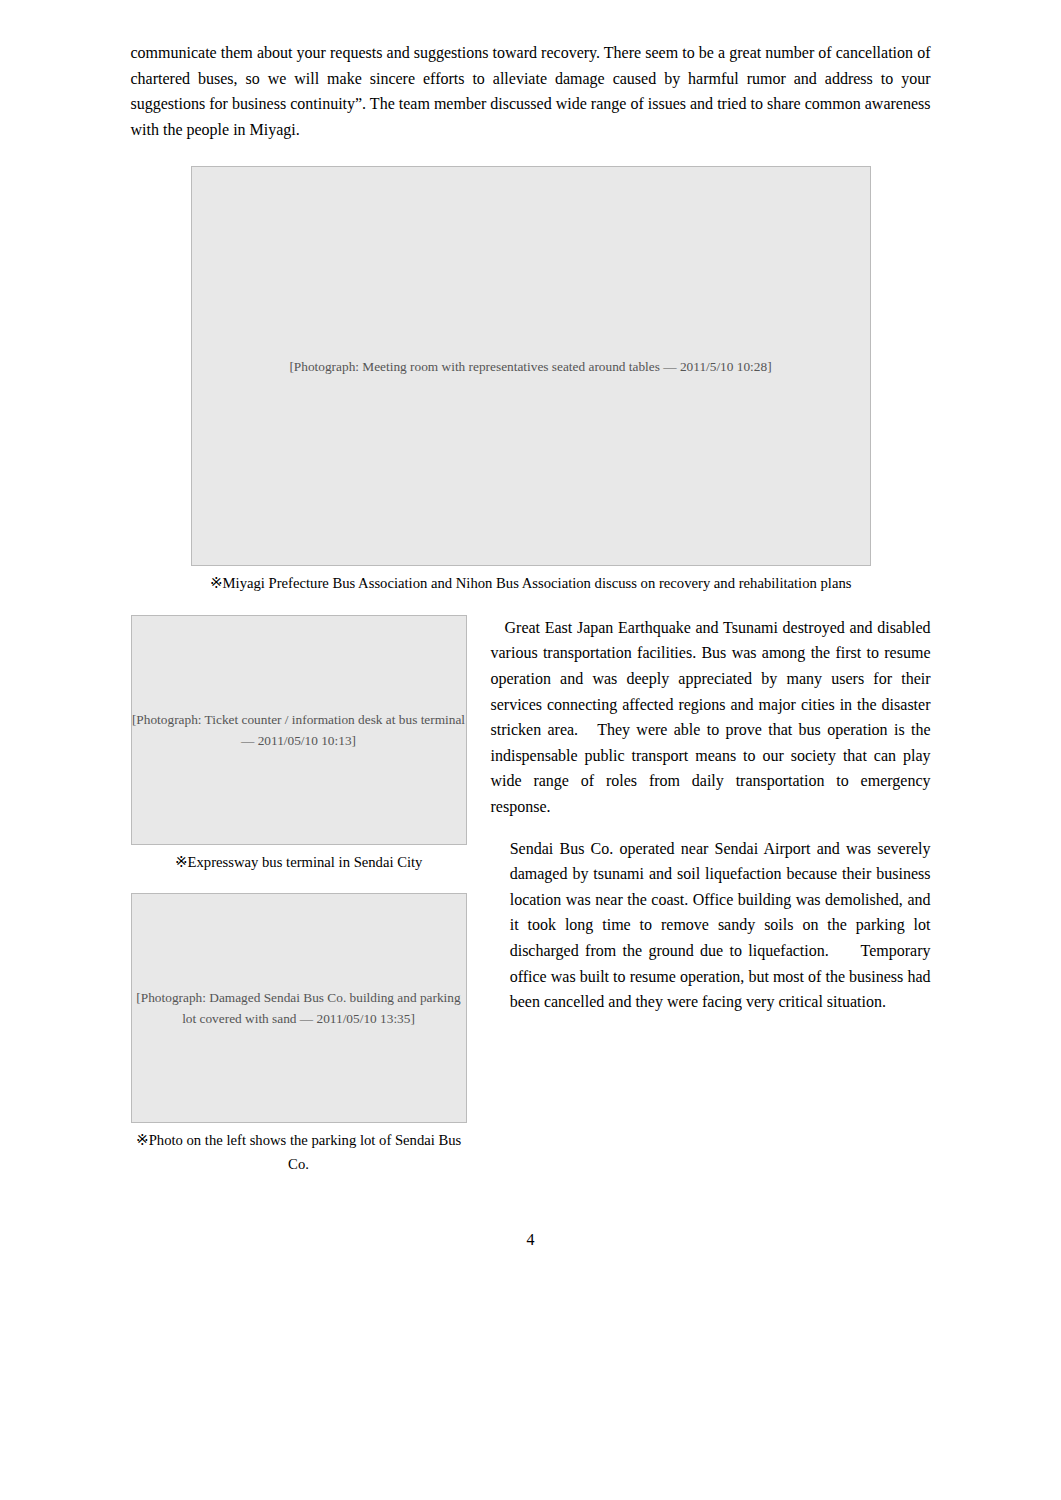communicate them about your requests and suggestions toward recovery. There seem to be a great number of cancellation of chartered buses, so we will make sincere efforts to alleviate damage caused by harmful rumor and address to your suggestions for business continuity”. The team member discussed wide range of issues and tried to share common awareness with the people in Miyagi.
[Photograph: Meeting room with representatives seated around tables — 2011/5/10 10:28]
※Miyagi Prefecture Bus Association and Nihon Bus Association discuss on recovery and rehabilitation plans
[Photograph: Ticket counter / information desk at bus terminal — 2011/05/10 10:13]
※Expressway bus terminal in Sendai City
[Photograph: Damaged Sendai Bus Co. building and parking lot covered with sand — 2011/05/10 13:35]
※Photo on the left shows the parking lot of Sendai Bus Co.
Great East Japan Earthquake and Tsunami destroyed and disabled various transportation facilities. Bus was among the first to resume operation and was deeply appreciated by many users for their services connecting affected regions and major cities in the disaster stricken area. They were able to prove that bus operation is the indispensable public transport means to our society that can play wide range of roles from daily transportation to emergency response.
Sendai Bus Co. operated near Sendai Airport and was severely damaged by tsunami and soil liquefaction because their business location was near the coast. Office building was demolished, and it took long time to remove sandy soils on the parking lot discharged from the ground due to liquefaction. Temporary office was built to resume operation, but most of the business had been cancelled and they were facing very critical situation.
4